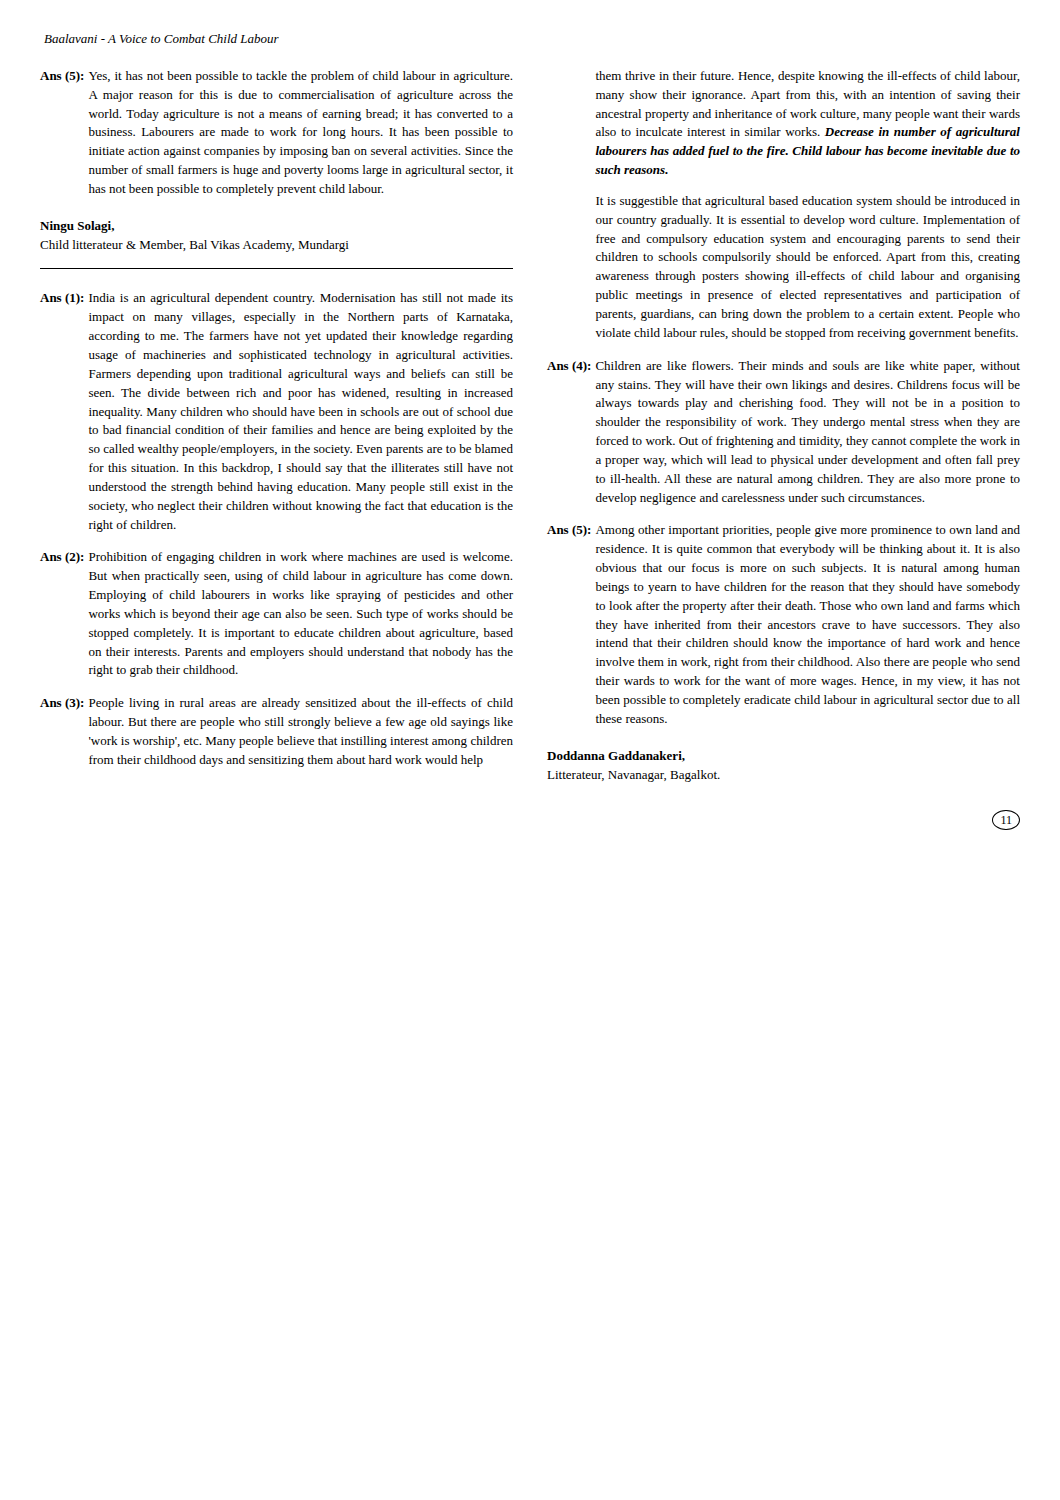Baalavani - A Voice to Combat Child Labour
Ans (5):
Yes, it has not been possible to tackle the problem of child labour in agriculture. A major reason for this is due to commercialisation of agriculture across the world. Today agriculture is not a means of earning bread; it has converted to a business. Labourers are made to work for long hours. It has been possible to initiate action against companies by imposing ban on several activities. Since the number of small farmers is huge and poverty looms large in agricultural sector, it has not been possible to completely prevent child labour.
Ningu Solagi, Child litterateur & Member, Bal Vikas Academy, Mundargi
Ans (1):
India is an agricultural dependent country. Modernisation has still not made its impact on many villages, especially in the Northern parts of Karnataka, according to me. The farmers have not yet updated their knowledge regarding usage of machineries and sophisticated technology in agricultural activities. Farmers depending upon traditional agricultural ways and beliefs can still be seen. The divide between rich and poor has widened, resulting in increased inequality. Many children who should have been in schools are out of school due to bad financial condition of their families and hence are being exploited by the so called wealthy people/employers, in the society. Even parents are to be blamed for this situation. In this backdrop, I should say that the illiterates still have not understood the strength behind having education. Many people still exist in the society, who neglect their children without knowing the fact that education is the right of children.
Ans (2):
Prohibition of engaging children in work where machines are used is welcome. But when practically seen, using of child labour in agriculture has come down. Employing of child labourers in works like spraying of pesticides and other works which is beyond their age can also be seen. Such type of works should be stopped completely. It is important to educate children about agriculture, based on their interests. Parents and employers should understand that nobody has the right to grab their childhood.
Ans (3):
People living in rural areas are already sensitized about the ill-effects of child labour. But there are people who still strongly believe a few age old sayings like 'work is worship', etc. Many people believe that instilling interest among children from their childhood days and sensitizing them about hard work would help
Ans (3):
them thrive in their future. Hence, despite knowing the ill-effects of child labour, many show their ignorance. Apart from this, with an intention of saving their ancestral property and inheritance of work culture, many people want their wards also to inculcate interest in similar works. Decrease in number of agricultural labourers has added fuel to the fire. Child labour has become inevitable due to such reasons.
It is suggestible that agricultural based education system should be introduced in our country gradually. It is essential to develop word culture. Implementation of free and compulsory education system and encouraging parents to send their children to schools compulsorily should be enforced. Apart from this, creating awareness through posters showing ill-effects of child labour and organising public meetings in presence of elected representatives and participation of parents, guardians, can bring down the problem to a certain extent. People who violate child labour rules, should be stopped from receiving government benefits.
Ans (4):
Children are like flowers. Their minds and souls are like white paper, without any stains. They will have their own likings and desires. Childrens focus will be always towards play and cherishing food. They will not be in a position to shoulder the responsibility of work. They undergo mental stress when they are forced to work. Out of frightening and timidity, they cannot complete the work in a proper way, which will lead to physical under development and often fall prey to ill-health. All these are natural among children. They are also more prone to develop negligence and carelessness under such circumstances.
Ans (5):
Among other important priorities, people give more prominence to own land and residence. It is quite common that everybody will be thinking about it. It is also obvious that our focus is more on such subjects. It is natural among human beings to yearn to have children for the reason that they should have somebody to look after the property after their death. Those who own land and farms which they have inherited from their ancestors crave to have successors. They also intend that their children should know the importance of hard work and hence involve them in work, right from their childhood. Also there are people who send their wards to work for the want of more wages. Hence, in my view, it has not been possible to completely eradicate child labour in agricultural sector due to all these reasons.
Doddanna Gaddanakeri, Litterateur, Navanagar, Bagalkot.
11